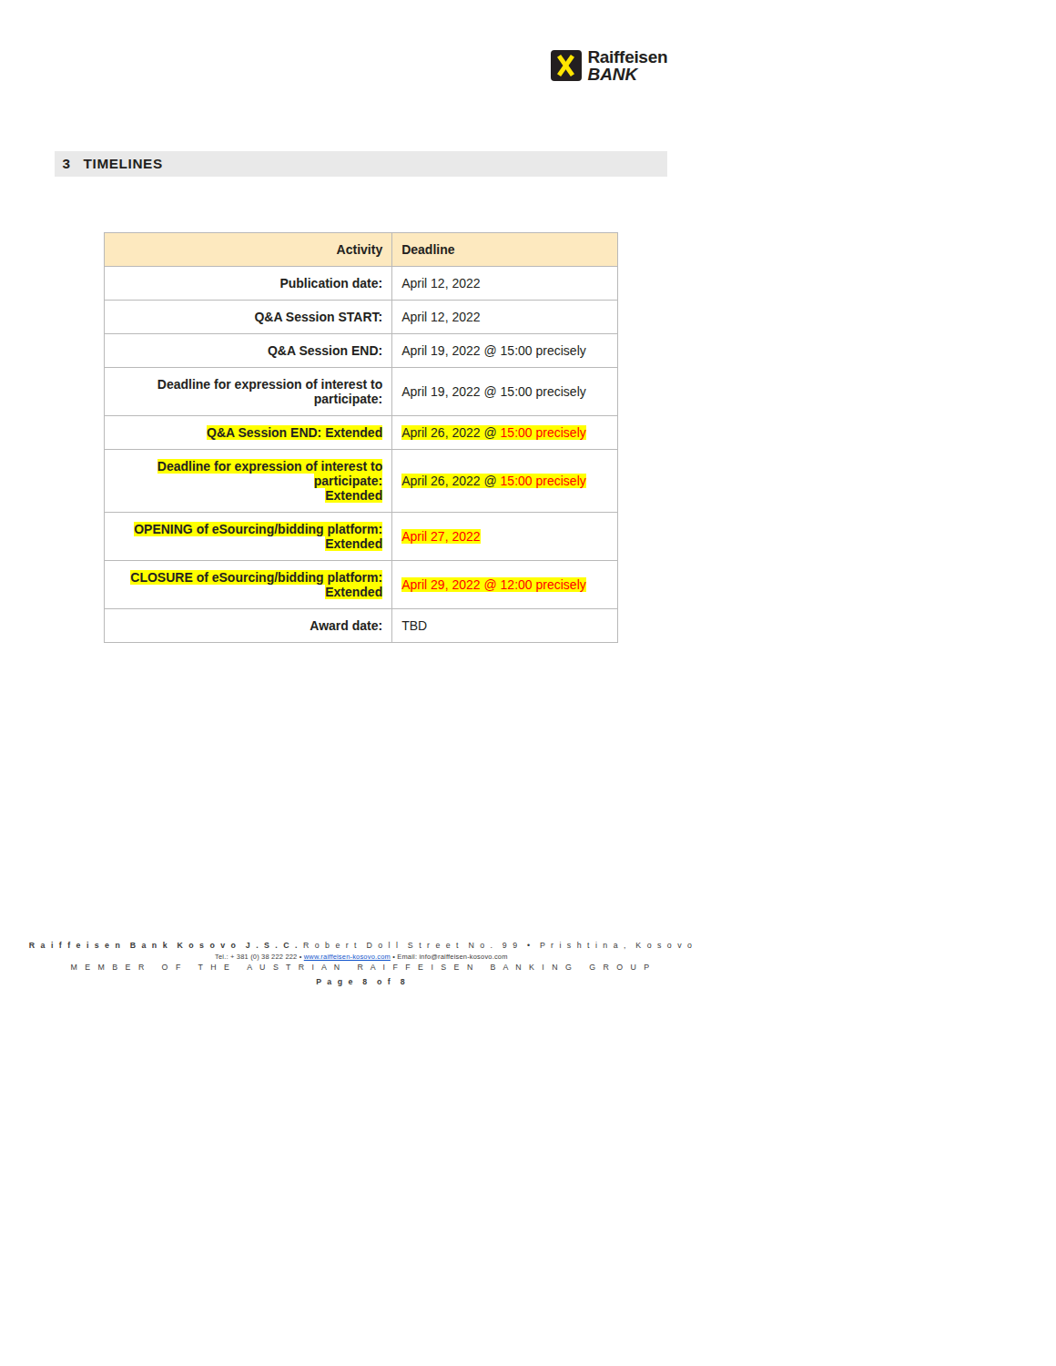Raiffeisen BANK
3 TIMELINES
| Activity | Deadline |
| --- | --- |
| Publication date: | April 12, 2022 |
| Q&A Session START: | April 12, 2022 |
| Q&A Session END: | April 19, 2022 @ 15:00 precisely |
| Deadline for expression of interest to participate: | April 19, 2022 @ 15:00 precisely |
| Q&A Session END: Extended | April 26, 2022 @ 15:00 precisely |
| Deadline for expression of interest to participate: Extended | April 26, 2022 @ 15:00 precisely |
| OPENING of eSourcing/bidding platform: Extended | April 27, 2022 |
| CLOSURE of eSourcing/bidding platform: Extended | April 29, 2022 @ 12:00 precisely |
| Award date: | TBD |
R a i f f e i s e n B a n k K o s o v o J . S . C . R o b e r t D o l l S t r e e t N o . 9 9 • P r i s h t i n a , K o s o v o
Tel.: + 381 (0) 38 222 222 • www.raiffeisen-kosovo.com • Email: info@raiffeisen-kosovo.com
M E M B E R O F T H E A U S T R I A N R A I F F E I S E N B A N K I N G G R O U P
P a g e 8 o f 8